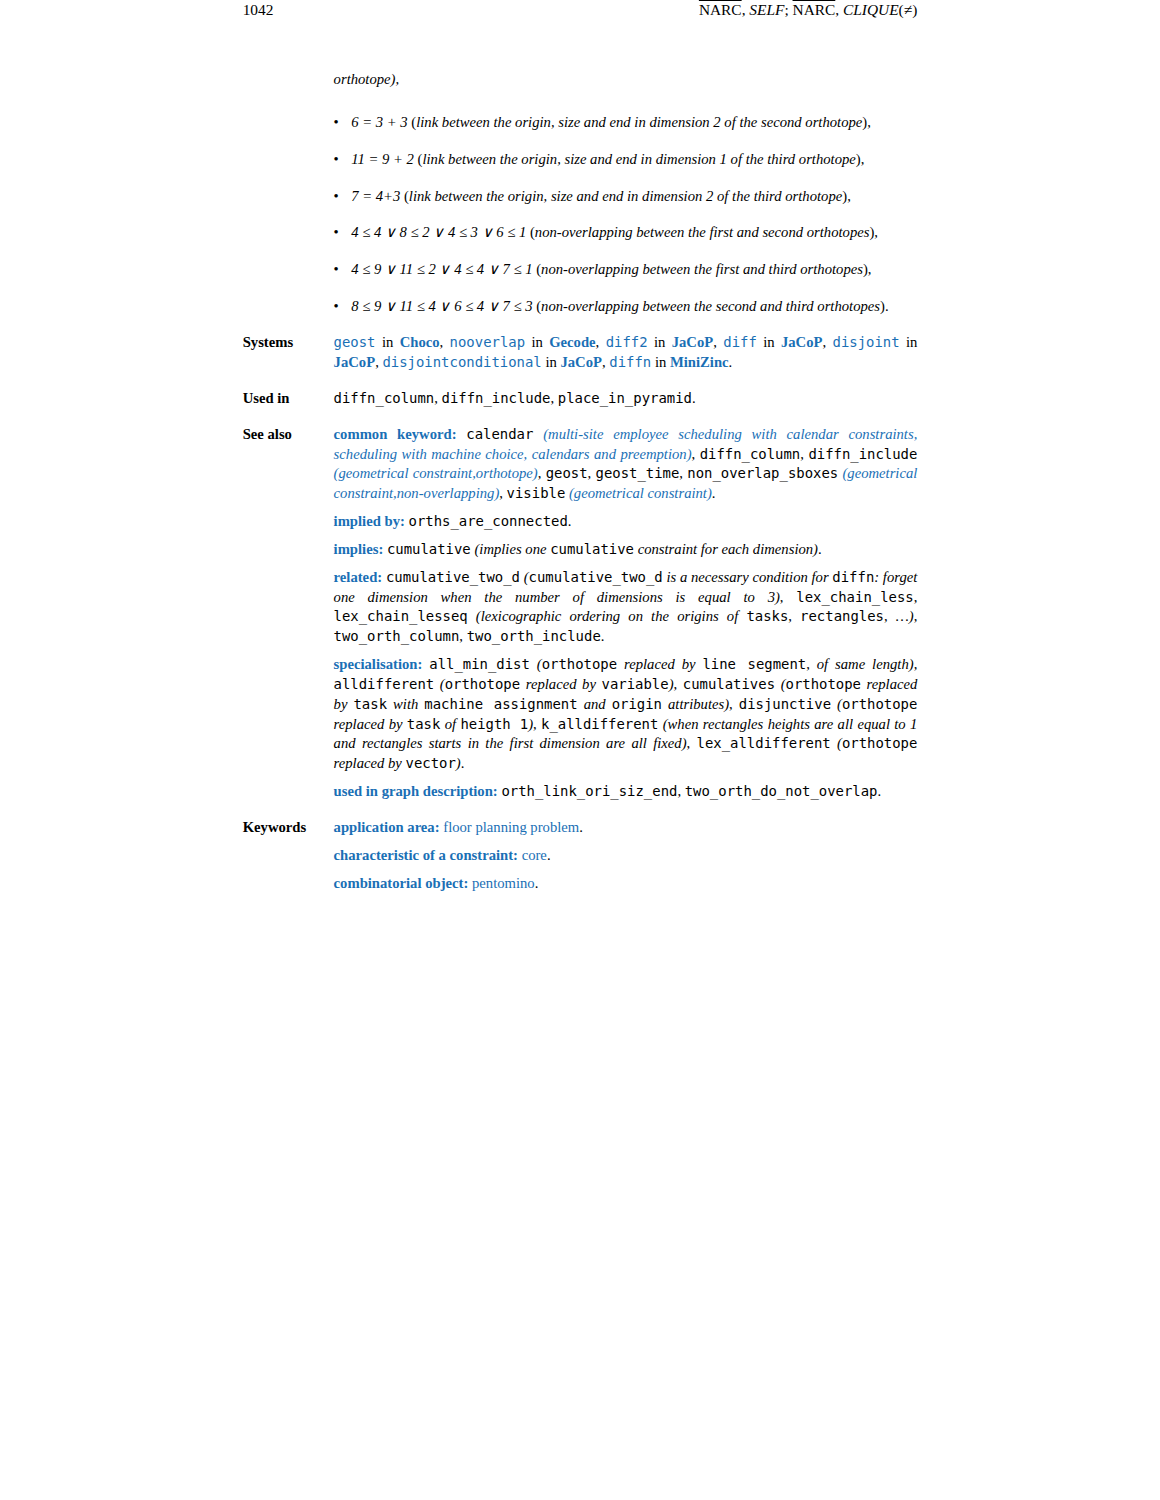1042
NARC, SELF; NARC, CLIQUE(≠)
orthotope),
6 = 3 + 3 (link between the origin, size and end in dimension 2 of the second orthotope),
11 = 9 + 2 (link between the origin, size and end in dimension 1 of the third orthotope),
7 = 4+3 (link between the origin, size and end in dimension 2 of the third orthotope),
4 ≤ 4 ∨ 8 ≤ 2 ∨ 4 ≤ 3 ∨ 6 ≤ 1 (non-overlapping between the first and second orthotopes),
4 ≤ 9 ∨ 11 ≤ 2 ∨ 4 ≤ 4 ∨ 7 ≤ 1 (non-overlapping between the first and third orthotopes),
8 ≤ 9 ∨ 11 ≤ 4 ∨ 6 ≤ 4 ∨ 7 ≤ 3 (non-overlapping between the second and third orthotopes).
Systems
geost in Choco, nooverlap in Gecode, diff2 in JaCoP, diff in JaCoP, disjoint in JaCoP, disjointconditional in JaCoP, diffn in MiniZinc.
Used in
diffn_column, diffn_include, place_in_pyramid.
See also
common keyword: calendar (multi-site employee scheduling with calendar constraints, scheduling with machine choice, calendars and preemption), diffn_column, diffn_include (geometrical constraint,orthotope), geost, geost_time, non_overlap_sboxes (geometrical constraint,non-overlapping), visible (geometrical constraint).
implied by: orths_are_connected.
implies: cumulative (implies one cumulative constraint for each dimension).
related: cumulative_two_d (cumulative_two_d is a necessary condition for diffn: forget one dimension when the number of dimensions is equal to 3), lex_chain_less, lex_chain_lesseq (lexicographic ordering on the origins of tasks, rectangles, …), two_orth_column, two_orth_include.
specialisation: all_min_dist (orthotope replaced by line segment, of same length), alldifferent (orthotope replaced by variable), cumulatives (orthotope replaced by task with machine assignment and origin attributes), disjunctive (orthotope replaced by task of heigth 1), k_alldifferent (when rectangles heights are all equal to 1 and rectangles starts in the first dimension are all fixed), lex_alldifferent (orthotope replaced by vector).
used in graph description: orth_link_ori_siz_end, two_orth_do_not_overlap.
Keywords
application area: floor planning problem.
characteristic of a constraint: core.
combinatorial object: pentomino.